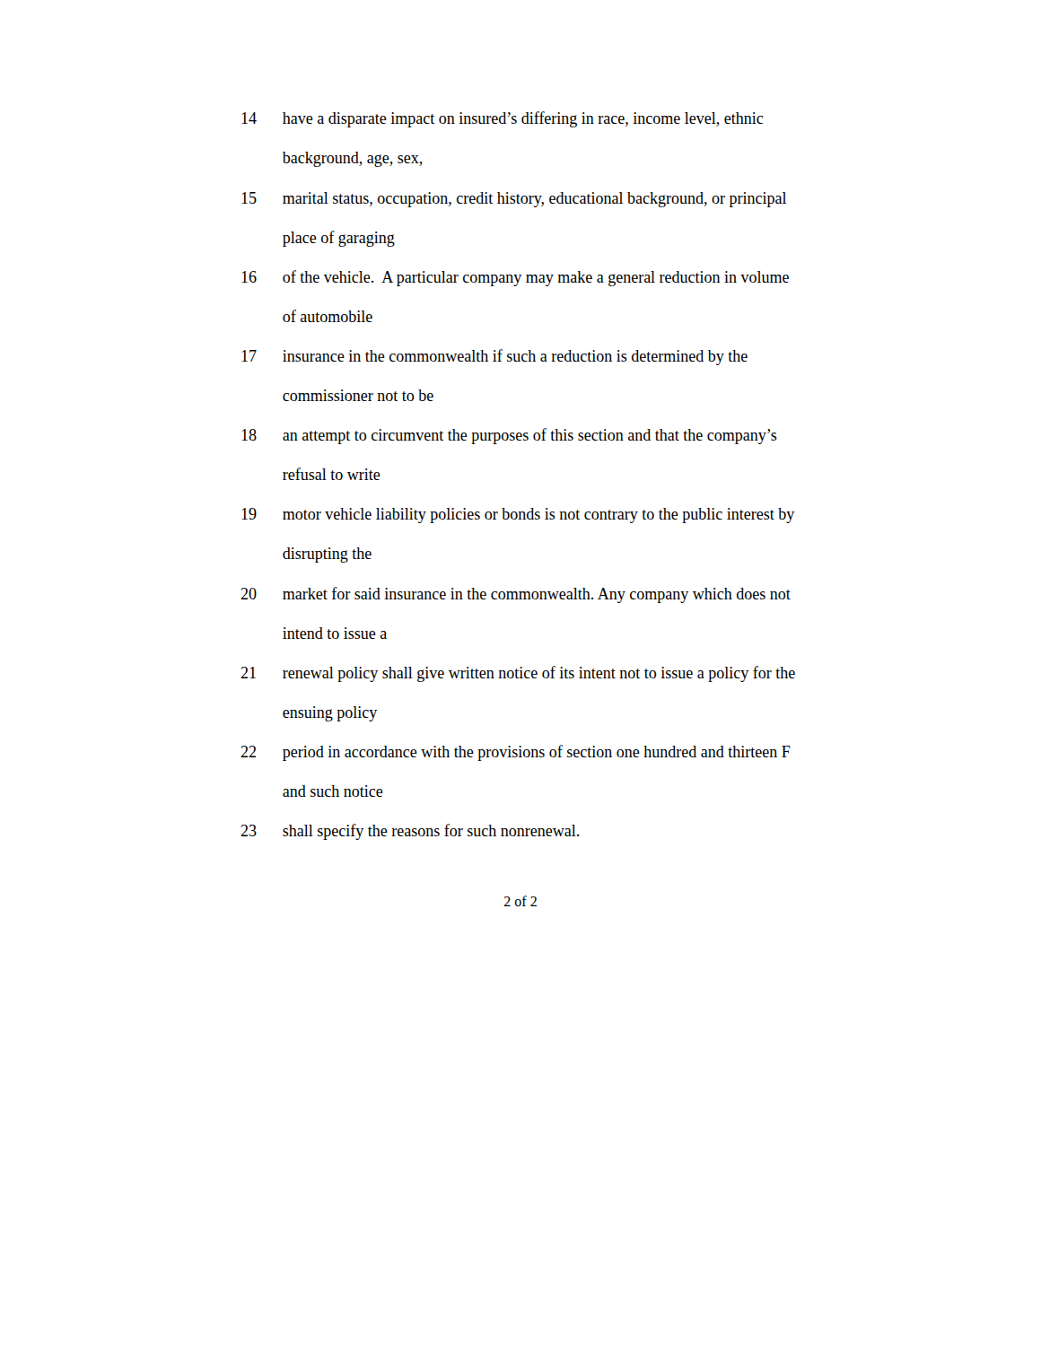14 have a disparate impact on insured’s differing in race, income level, ethnic background, age, sex,
15 marital status, occupation, credit history, educational background, or principal place of garaging
16 of the vehicle. A particular company may make a general reduction in volume of automobile
17 insurance in the commonwealth if such a reduction is determined by the commissioner not to be
18 an attempt to circumvent the purposes of this section and that the company’s refusal to write
19 motor vehicle liability policies or bonds is not contrary to the public interest by disrupting the
20 market for said insurance in the commonwealth. Any company which does not intend to issue a
21 renewal policy shall give written notice of its intent not to issue a policy for the ensuing policy
22 period in accordance with the provisions of section one hundred and thirteen F and such notice
23 shall specify the reasons for such nonrenewal.
2 of 2